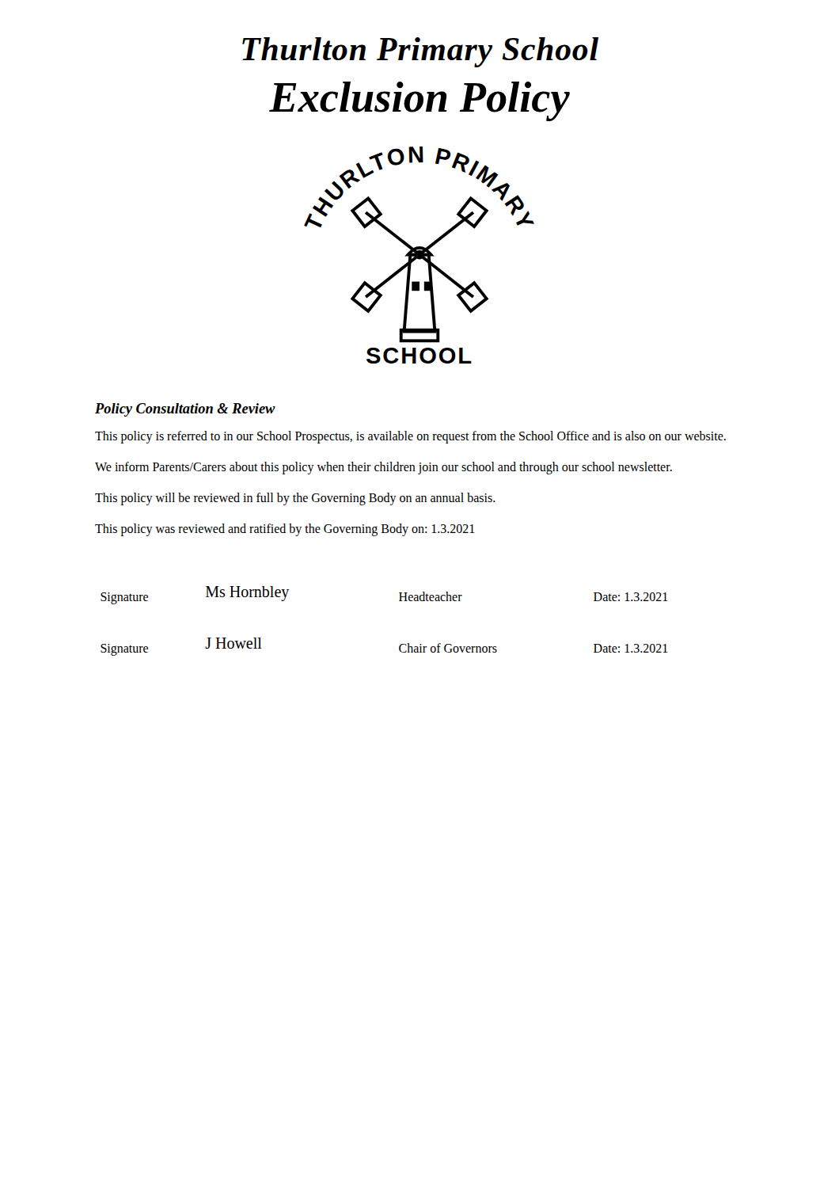Thurlton Primary School
Exclusion Policy
THURLTON PRIMARY SCHOOL
Policy Consultation & Review
This policy is referred to in our School Prospectus, is available on request from the School Office and is also on our website.
We inform Parents/Carers about this policy when their children join our school and through our school newsletter.
This policy will be reviewed in full by the Governing Body on an annual basis.
This policy was reviewed and ratified by the Governing Body on: 1.3.2021
| Signature | Ms Hornbley | Headteacher | Date: 1.3.2021 |
| Signature | J Howell | Chair of Governors | Date: 1.3.2021 |